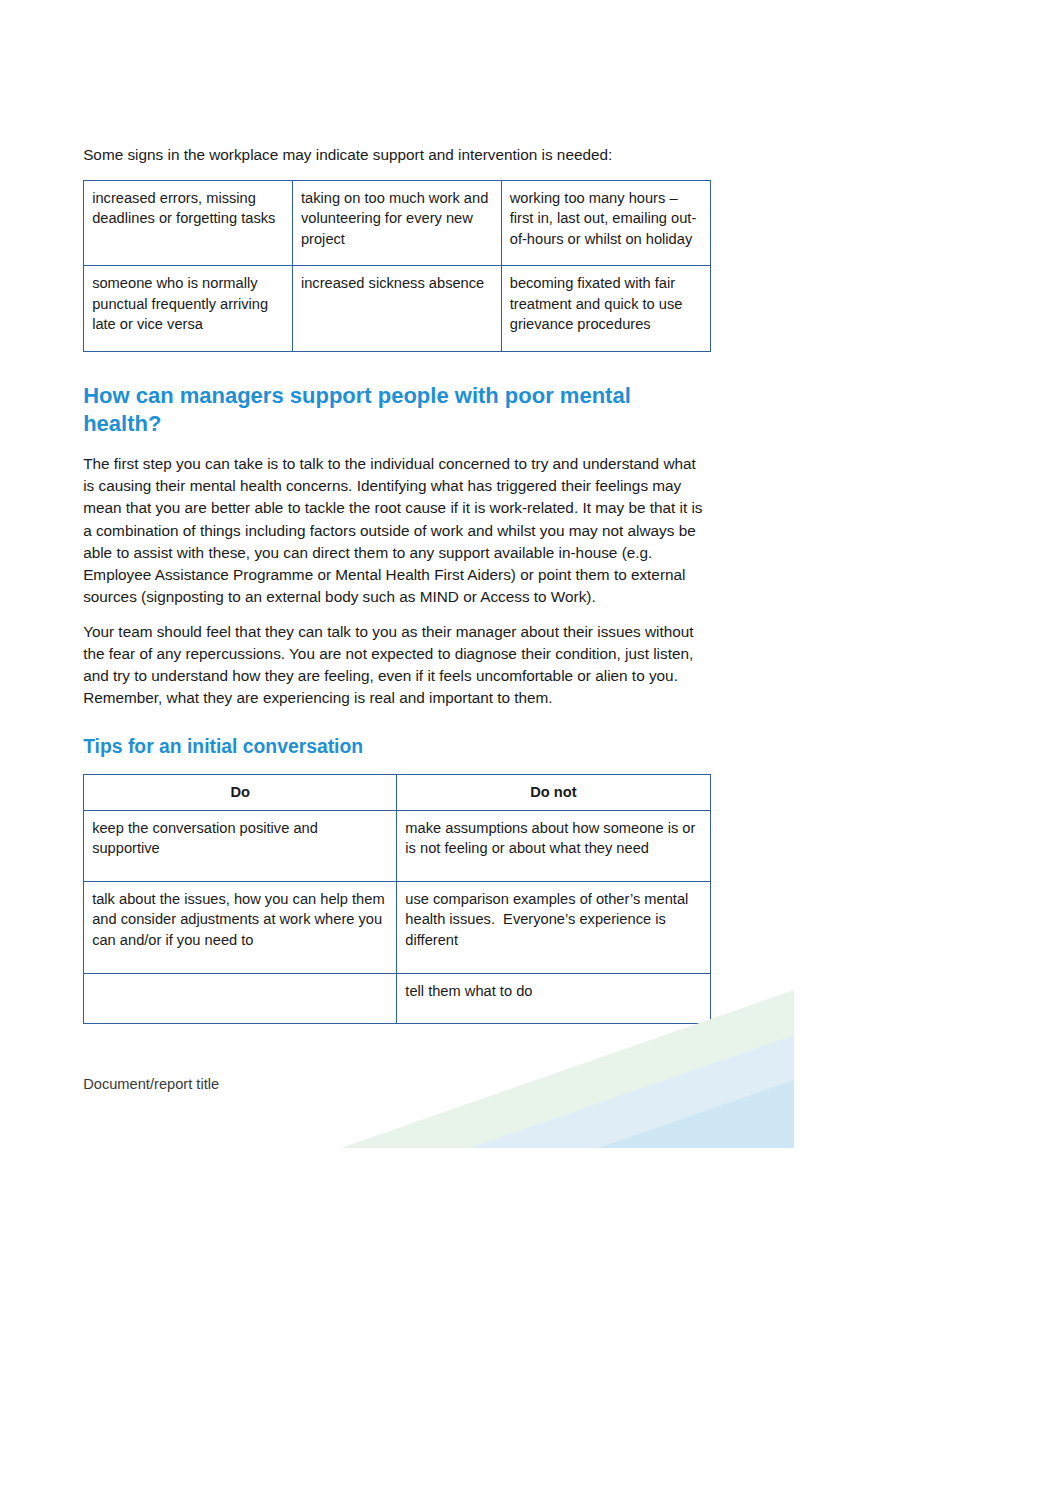Some signs in the workplace may indicate support and intervention is needed:
| increased errors, missing deadlines or forgetting tasks | taking on too much work and volunteering for every new project | working too many hours – first in, last out, emailing out-of-hours or whilst on holiday |
| someone who is normally punctual frequently arriving late or vice versa | increased sickness absence | becoming fixated with fair treatment and quick to use grievance procedures |
How can managers support people with poor mental health?
The first step you can take is to talk to the individual concerned to try and understand what is causing their mental health concerns. Identifying what has triggered their feelings may mean that you are better able to tackle the root cause if it is work-related. It may be that it is a combination of things including factors outside of work and whilst you may not always be able to assist with these, you can direct them to any support available in-house (e.g. Employee Assistance Programme or Mental Health First Aiders) or point them to external sources (signposting to an external body such as MIND or Access to Work).
Your team should feel that they can talk to you as their manager about their issues without the fear of any repercussions. You are not expected to diagnose their condition, just listen, and try to understand how they are feeling, even if it feels uncomfortable or alien to you. Remember, what they are experiencing is real and important to them.
Tips for an initial conversation
| Do | Do not |
| --- | --- |
| keep the conversation positive and supportive | make assumptions about how someone is or is not feeling or about what they need |
| talk about the issues, how you can help them and consider adjustments at work where you can and/or if you need to | use comparison examples of other’s mental health issues. Everyone’s experience is different |
| | tell them what to do |
Document/report title 10